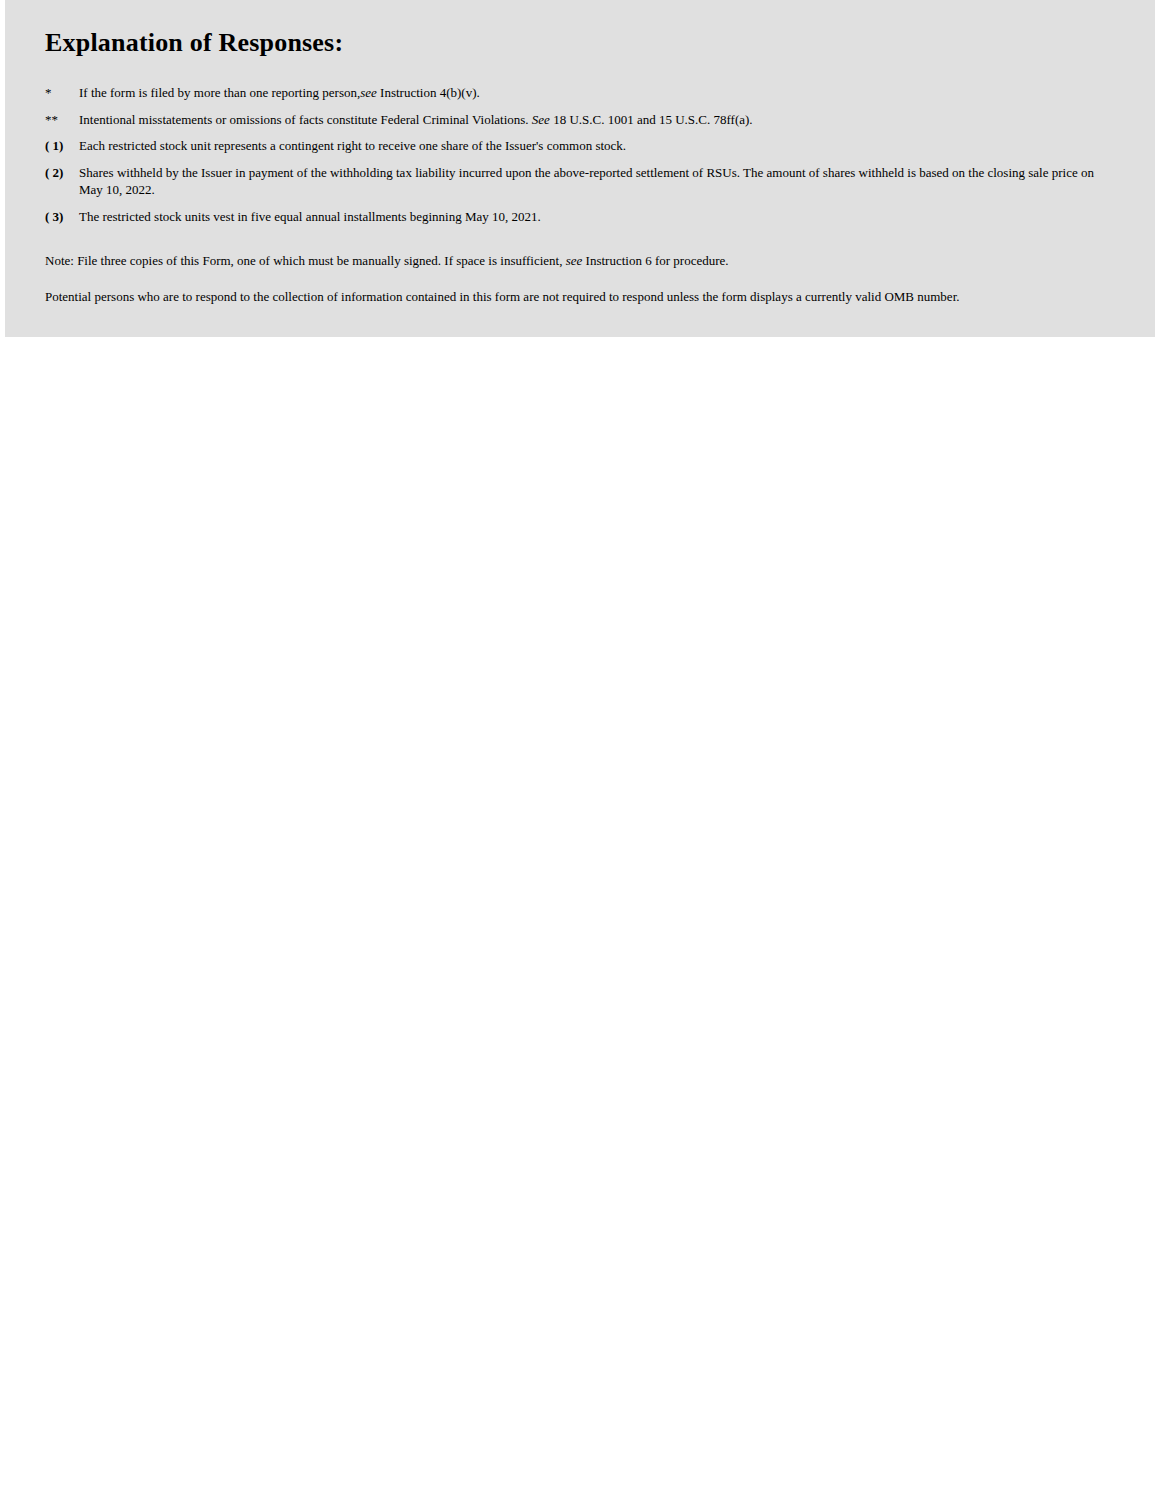Explanation of Responses:
| * | If the form is filed by more than one reporting person, see Instruction 4(b)(v). |
| ** | Intentional misstatements or omissions of facts constitute Federal Criminal Violations. See 18 U.S.C. 1001 and 15 U.S.C. 78ff(a). |
| ( 1) | Each restricted stock unit represents a contingent right to receive one share of the Issuer's common stock. |
| ( 2) | Shares withheld by the Issuer in payment of the withholding tax liability incurred upon the above-reported settlement of RSUs. The amount of shares withheld is based on the closing sale price on May 10, 2022. |
| ( 3) | The restricted stock units vest in five equal annual installments beginning May 10, 2021. |
Note: File three copies of this Form, one of which must be manually signed. If space is insufficient, see Instruction 6 for procedure.
Potential persons who are to respond to the collection of information contained in this form are not required to respond unless the form displays a currently valid OMB number.